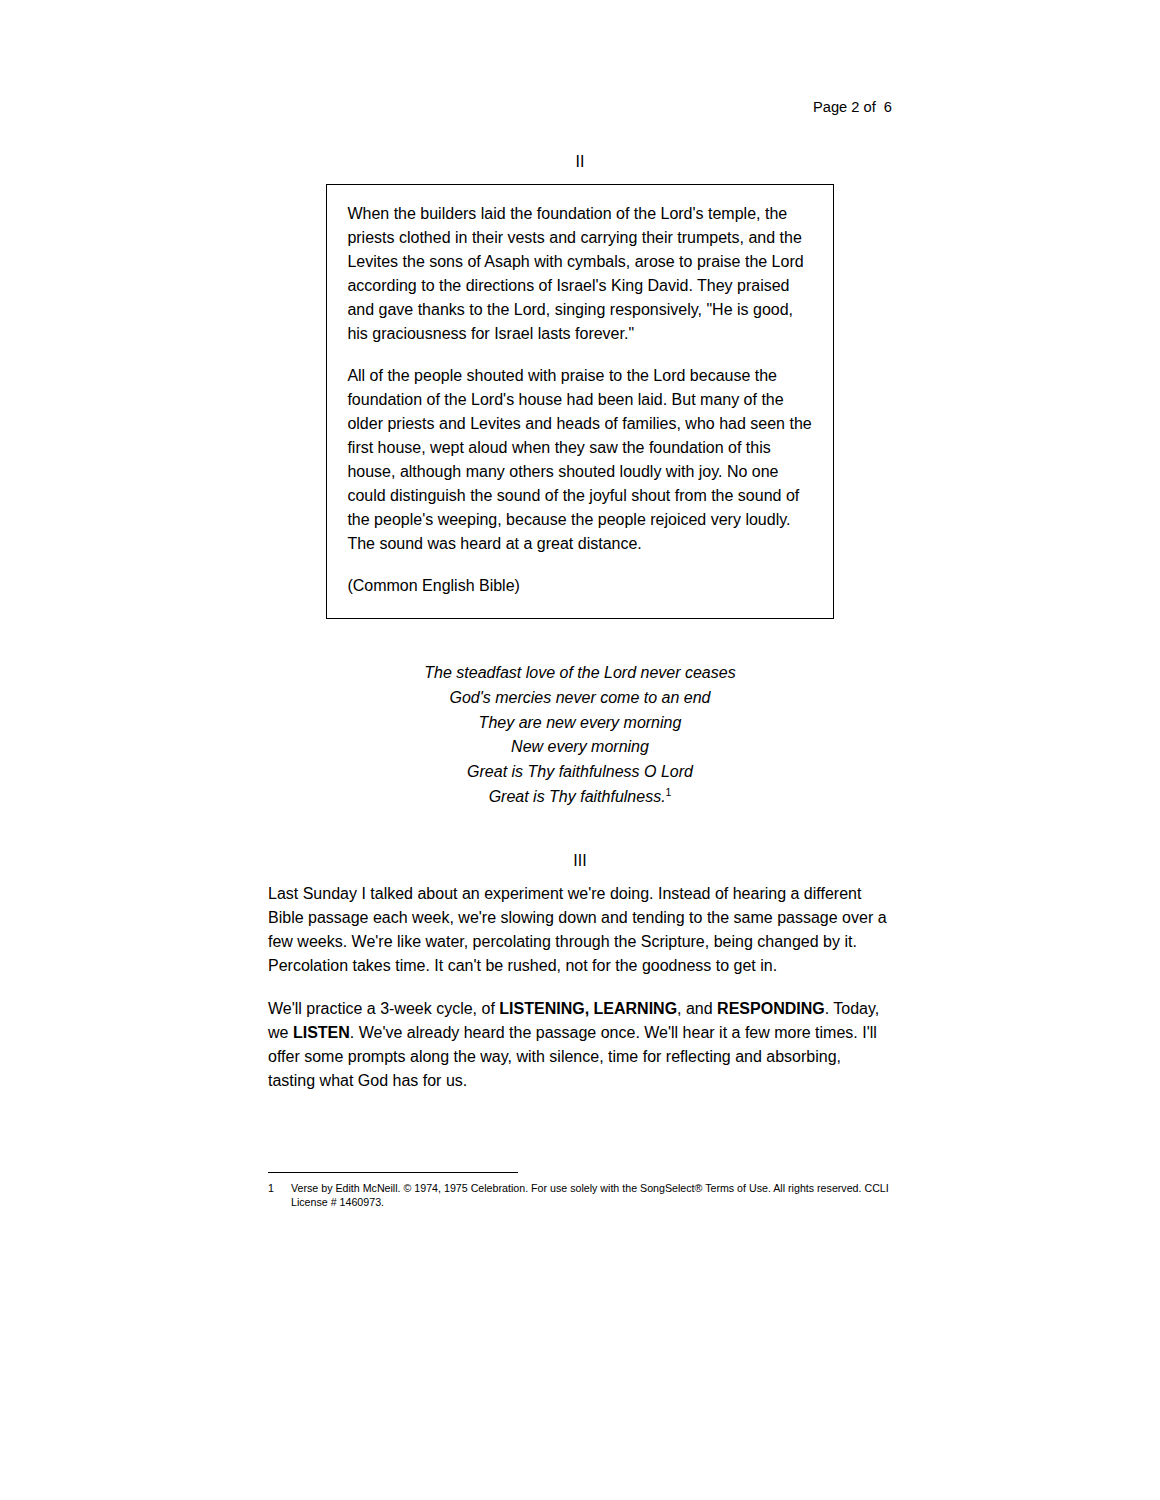Page 2 of 6
II
When the builders laid the foundation of the Lord's temple, the priests clothed in their vests and carrying their trumpets, and the Levites the sons of Asaph with cymbals, arose to praise the Lord according to the directions of Israel's King David. They praised and gave thanks to the Lord, singing responsively, "He is good, his graciousness for Israel lasts forever."
All of the people shouted with praise to the Lord because the foundation of the Lord's house had been laid. But many of the older priests and Levites and heads of families, who had seen the first house, wept aloud when they saw the foundation of this house, although many others shouted loudly with joy. No one could distinguish the sound of the joyful shout from the sound of the people's weeping, because the people rejoiced very loudly. The sound was heard at a great distance.
(Common English Bible)
The steadfast love of the Lord never ceases
God's mercies never come to an end
They are new every morning
New every morning
Great is Thy faithfulness O Lord
Great is Thy faithfulness.1
III
Last Sunday I talked about an experiment we're doing. Instead of hearing a different Bible passage each week, we're slowing down and tending to the same passage over a few weeks. We're like water, percolating through the Scripture, being changed by it. Percolation takes time. It can't be rushed, not for the goodness to get in.
We'll practice a 3-week cycle, of LISTENING, LEARNING, and RESPONDING. Today, we LISTEN. We've already heard the passage once. We'll hear it a few more times. I'll offer some prompts along the way, with silence, time for reflecting and absorbing, tasting what God has for us.
1 Verse by Edith McNeill. © 1974, 1975 Celebration. For use solely with the SongSelect® Terms of Use. All rights reserved. CCLI License # 1460973.